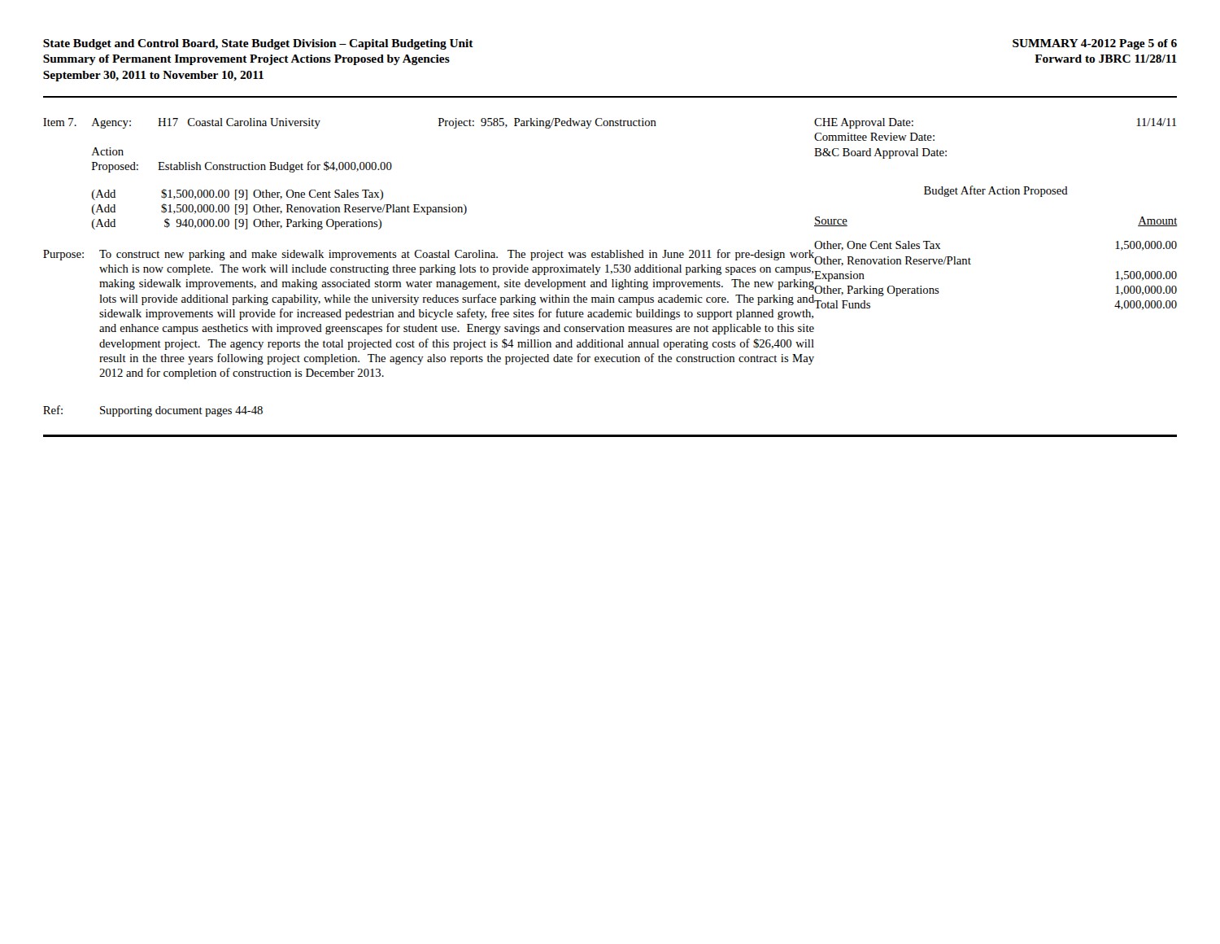State Budget and Control Board, State Budget Division – Capital Budgeting Unit
Summary of Permanent Improvement Project Actions Proposed by Agencies
September 30, 2011 to November 10, 2011
SUMMARY 4-2012 Page 5 of 6
Forward to JBRC 11/28/11
| / Item 7. / Agency: / H17 Coastal Carolina University / Project: 9585, Parking/Pedway Construction / / / Action / / / Proposed: / Establish Construction Budget for $4,000,000.00 / / (Add / $1,500,000.00 / [9] / Other, One Cent Sales Tax) / / (Add / $1,500,000.00 / [9] / Other, Renovation Reserve/Plant Expansion) / / (Add / $ 940,000.00 / [9] / Other, Parking Operations) / / Purpose: / To construct new parking and make sidewalk improvements at Coastal Carolina. The project was established in June 2011 for pre-design work which is now complete. The work will include constructing three parking lots to provide approximately 1,530 additional parking spaces on campus, making sidewalk improvements, and making associated storm water management, site development and lighting improvements. The new parking lots will provide additional parking capability, while the university reduces surface parking within the main campus academic core. The parking and sidewalk improvements will provide for increased pedestrian and bicycle safety, free sites for future academic buildings to support planned growth, and enhance campus aesthetics with improved greenscapes for student use. Energy savings and conservation measures are not applicable to this site development project. The agency reports the total projected cost of this project is $4 million and additional annual operating costs of $26,400 will result in the three years following project completion. The agency also reports the projected date for execution of the construction contract is May 2012 and for completion of construction is December 2013. / / Ref: / Supporting document pages 44-48 / | / CHE Approval Date: / 11/14/11 / / Committee Review Date: / / / B&C Board Approval Date: / / Budget After Action Proposed / Source / Amount / / Other, One Cent Sales Tax / 1,500,000.00 / / Other, Renovation Reserve/Plant / / / Expansion / 1,500,000.00 / / Other, Parking Operations / 1,000,000.00 / / Total Funds / 4,000,000.00 / |